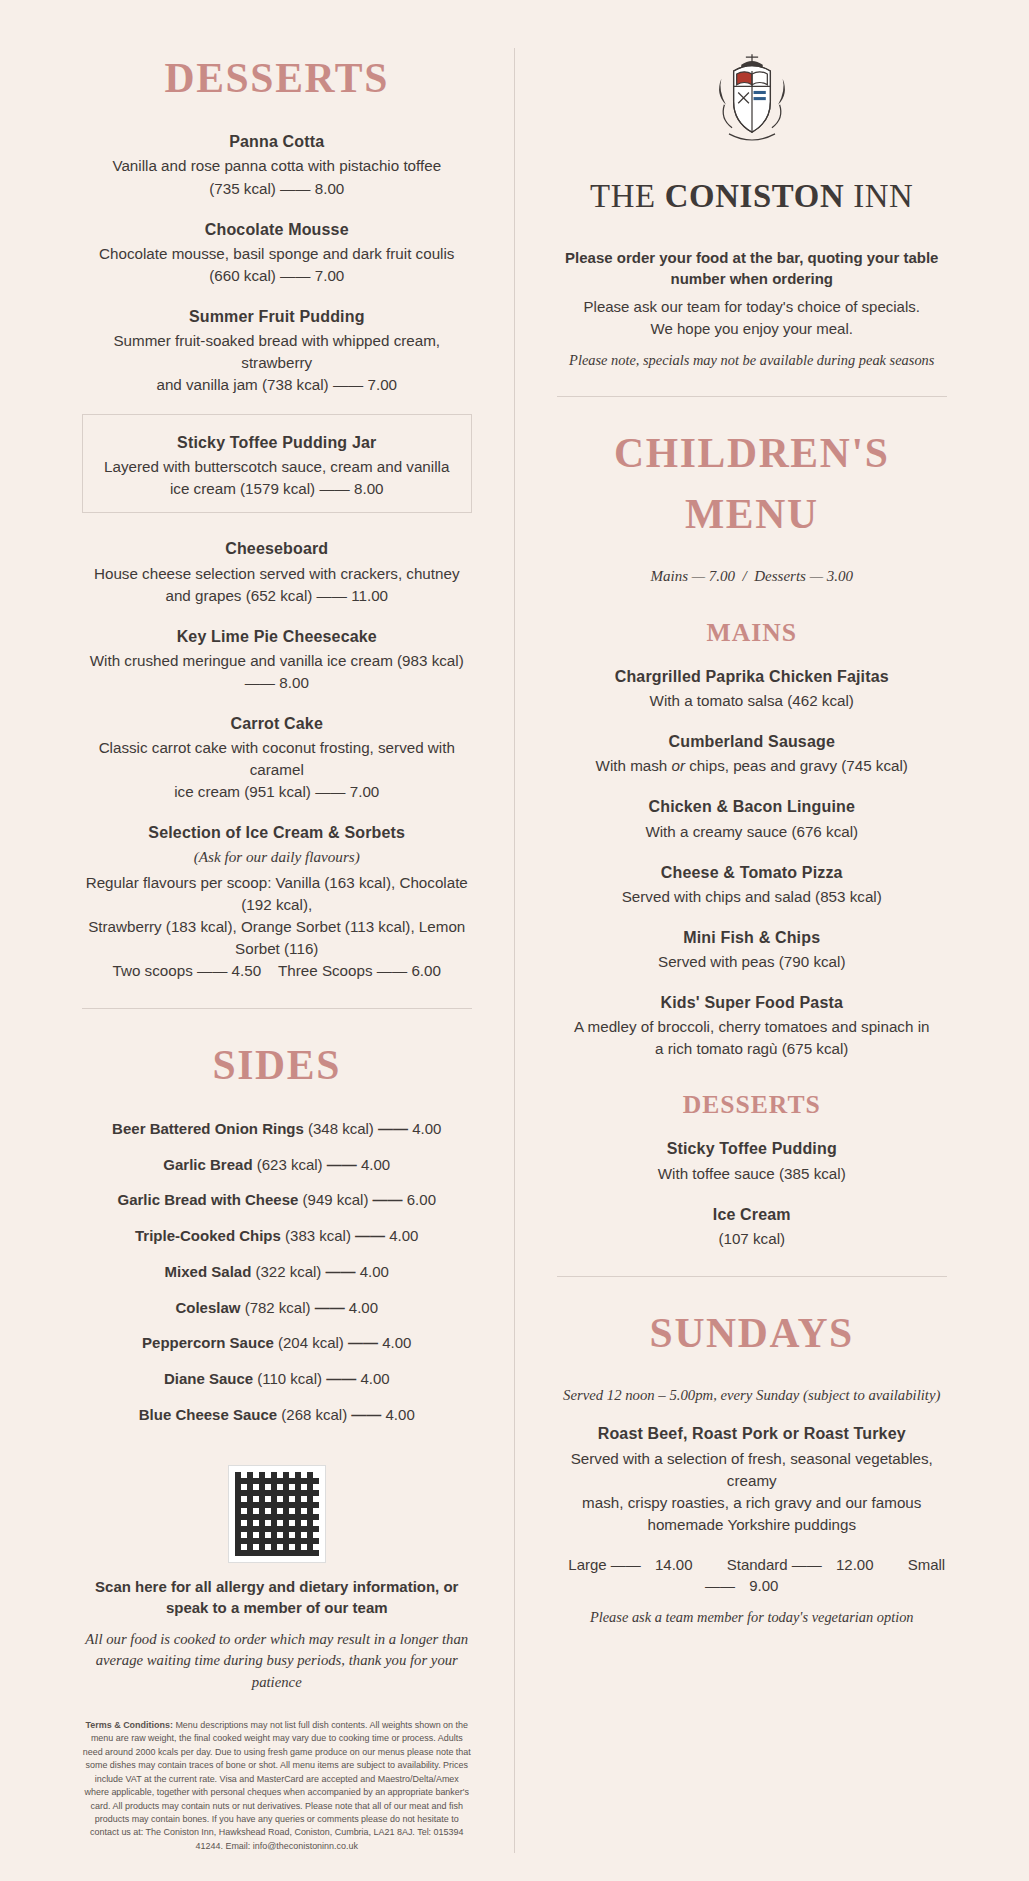Desserts
Panna Cotta
Vanilla and rose panna cotta with pistachio toffee
(735 kcal) —— 8.00
Chocolate Mousse
Chocolate mousse, basil sponge and dark fruit coulis
(660 kcal) —— 7.00
Summer Fruit Pudding
Summer fruit-soaked bread with whipped cream, strawberry
and vanilla jam (738 kcal) —— 7.00
Sticky Toffee Pudding Jar
Layered with butterscotch sauce, cream and vanilla
ice cream (1579 kcal) —— 8.00
Cheeseboard
House cheese selection served with crackers, chutney
and grapes (652 kcal) —— 11.00
Key Lime Pie Cheesecake
With crushed meringue and vanilla ice cream (983 kcal) —— 8.00
Carrot Cake
Classic carrot cake with coconut frosting, served with caramel
ice cream (951 kcal) —— 7.00
Selection of Ice Cream & Sorbets
(Ask for our daily flavours)
Regular flavours per scoop: Vanilla (163 kcal), Chocolate (192 kcal),
Strawberry (183 kcal), Orange Sorbet (113 kcal), Lemon Sorbet (116)
Two scoops —— 4.50 Three Scoops —— 6.00
Sides
Beer Battered Onion Rings (348 kcal) —— 4.00
Garlic Bread (623 kcal) —— 4.00
Garlic Bread with Cheese (949 kcal) —— 6.00
Triple-Cooked Chips (383 kcal) —— 4.00
Mixed Salad (322 kcal) —— 4.00
Coleslaw (782 kcal) —— 4.00
Peppercorn Sauce (204 kcal) —— 4.00
Diane Sauce (110 kcal) —— 4.00
Blue Cheese Sauce (268 kcal) —— 4.00
Scan here for all allergy and dietary information, or speak to a member of our team
All our food is cooked to order which may result in a longer than average waiting time during busy periods, thank you for your patience
Terms & Conditions: Menu descriptions may not list full dish contents. All weights shown on the menu are raw weight, the final cooked weight may vary due to cooking time or process. Adults need around 2000 kcals per day. Due to using fresh game produce on our menus please note that some dishes may contain traces of bone or shot. All menu items are subject to availability. Prices include VAT at the current rate. Visa and MasterCard are accepted and Maestro/Delta/Amex where applicable, together with personal cheques when accompanied by an appropriate banker's card. All products may contain nuts or nut derivatives. Please note that all of our meat and fish products may contain bones. If you have any queries or comments please do not hesitate to contact us at: The Coniston Inn, Hawkshead Road, Coniston, Cumbria, LA21 8AJ. Tel: 015394 41244. Email: info@theconistoninn.co.uk
The Coniston Inn
Please order your food at the bar, quoting your table number when ordering
Please ask our team for today's choice of specials.
We hope you enjoy your meal.
Please note, specials may not be available during peak seasons
Children's Menu
Mains — 7.00 / Desserts — 3.00
Mains
Chargrilled Paprika Chicken Fajitas
With a tomato salsa (462 kcal)
Cumberland Sausage
With mash or chips, peas and gravy (745 kcal)
Chicken & Bacon Linguine
With a creamy sauce (676 kcal)
Cheese & Tomato Pizza
Served with chips and salad (853 kcal)
Mini Fish & Chips
Served with peas (790 kcal)
Kids' Super Food Pasta
A medley of broccoli, cherry tomatoes and spinach in
a rich tomato ragù (675 kcal)
Desserts
Sticky Toffee Pudding
With toffee sauce (385 kcal)
Ice Cream
(107 kcal)
Sundays
Served 12 noon – 5.00pm, every Sunday (subject to availability)
Roast Beef, Roast Pork or Roast Turkey
Served with a selection of fresh, seasonal vegetables, creamy
mash, crispy roasties, a rich gravy and our famous
homemade Yorkshire puddings
Large —— 14.00 Standard —— 12.00 Small —— 9.00
Please ask a team member for today's vegetarian option